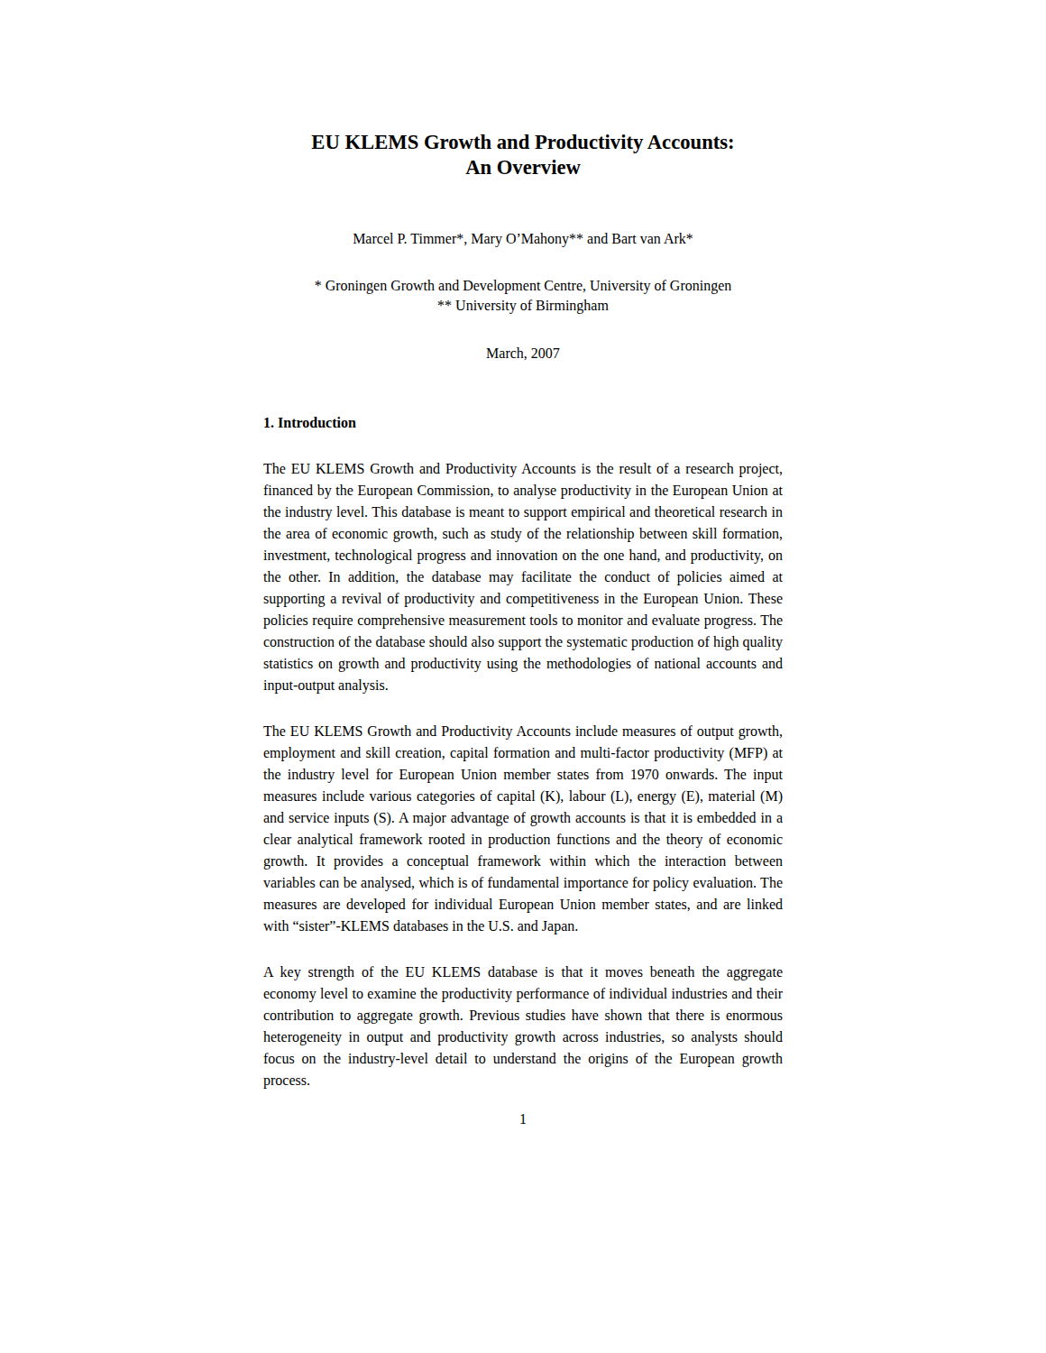EU KLEMS Growth and Productivity Accounts:
An Overview
Marcel P. Timmer*, Mary O’Mahony** and Bart van Ark*
* Groningen Growth and Development Centre, University of Groningen
** University of Birmingham
March, 2007
1. Introduction
The EU KLEMS Growth and Productivity Accounts is the result of a research project, financed by the European Commission, to analyse productivity in the European Union at the industry level. This database is meant to support empirical and theoretical research in the area of economic growth, such as study of the relationship between skill formation, investment, technological progress and innovation on the one hand, and productivity, on the other. In addition, the database may facilitate the conduct of policies aimed at supporting a revival of productivity and competitiveness in the European Union. These policies require comprehensive measurement tools to monitor and evaluate progress. The construction of the database should also support the systematic production of high quality statistics on growth and productivity using the methodologies of national accounts and input-output analysis.
The EU KLEMS Growth and Productivity Accounts include measures of output growth, employment and skill creation, capital formation and multi-factor productivity (MFP) at the industry level for European Union member states from 1970 onwards. The input measures include various categories of capital (K), labour (L), energy (E), material (M) and service inputs (S). A major advantage of growth accounts is that it is embedded in a clear analytical framework rooted in production functions and the theory of economic growth. It provides a conceptual framework within which the interaction between variables can be analysed, which is of fundamental importance for policy evaluation. The measures are developed for individual European Union member states, and are linked with “sister”-KLEMS databases in the U.S. and Japan.
A key strength of the EU KLEMS database is that it moves beneath the aggregate economy level to examine the productivity performance of individual industries and their contribution to aggregate growth. Previous studies have shown that there is enormous heterogeneity in output and productivity growth across industries, so analysts should focus on the industry-level detail to understand the origins of the European growth process.
1